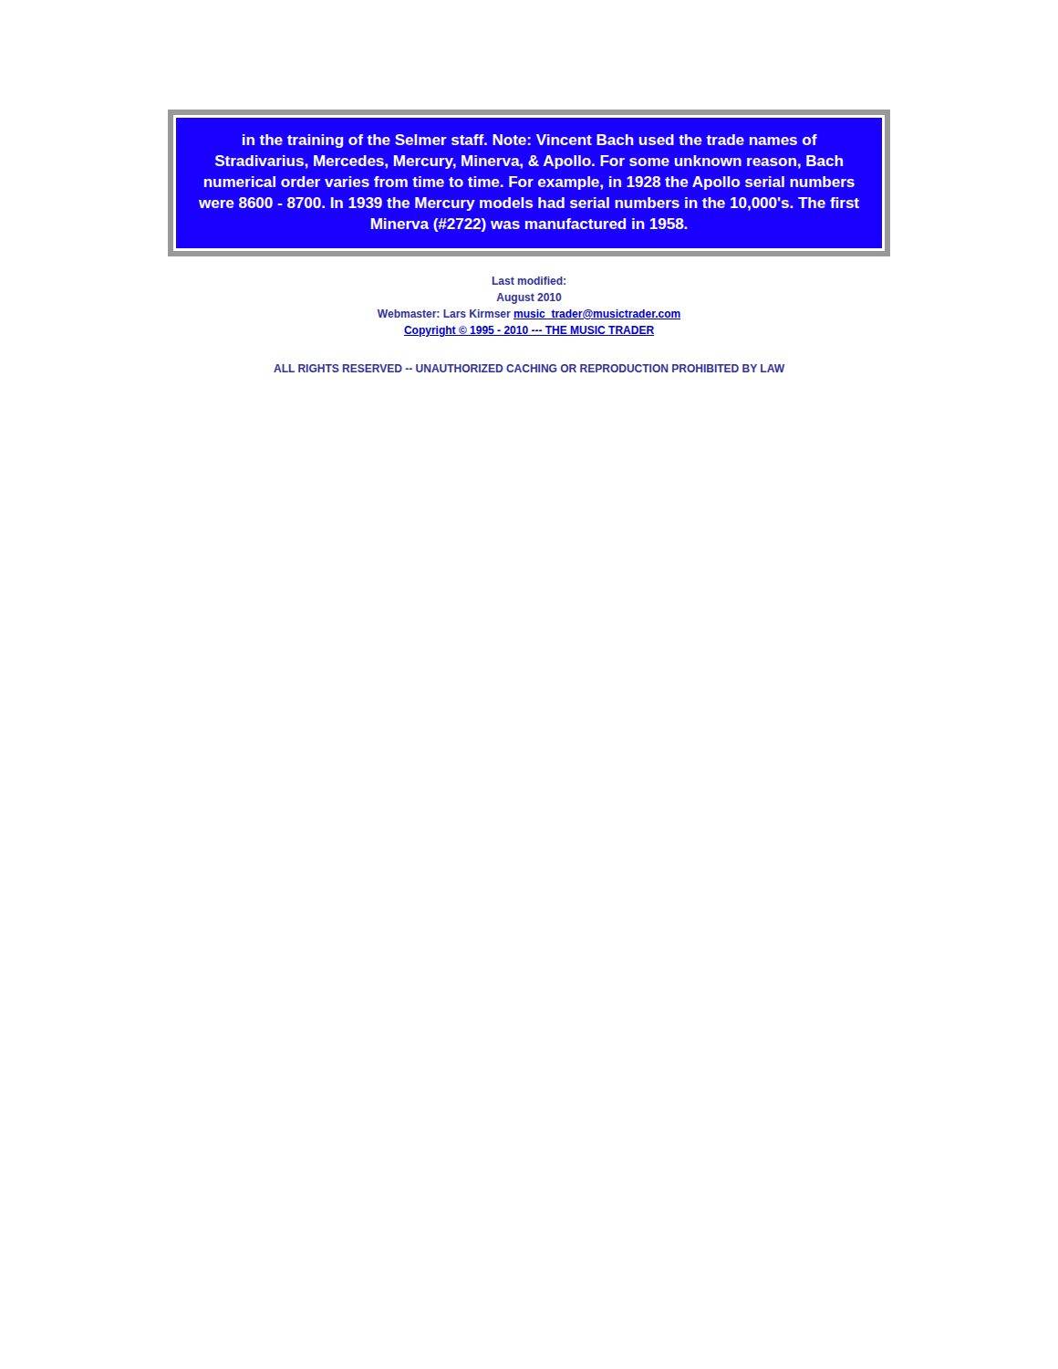in the training of the Selmer staff. Note: Vincent Bach used the trade names of Stradivarius, Mercedes, Mercury, Minerva, & Apollo. For some unknown reason, Bach numerical order varies from time to time. For example, in 1928 the Apollo serial numbers were 8600 - 8700. In 1939 the Mercury models had serial numbers in the 10,000's. The first Minerva (#2722) was manufactured in 1958.
Last modified:
August 2010
Webmaster: Lars Kirmser music_trader@musictrader.com
Copyright © 1995 - 2010 --- THE MUSIC TRADER
ALL RIGHTS RESERVED -- UNAUTHORIZED CACHING OR REPRODUCTION PROHIBITED BY LAW